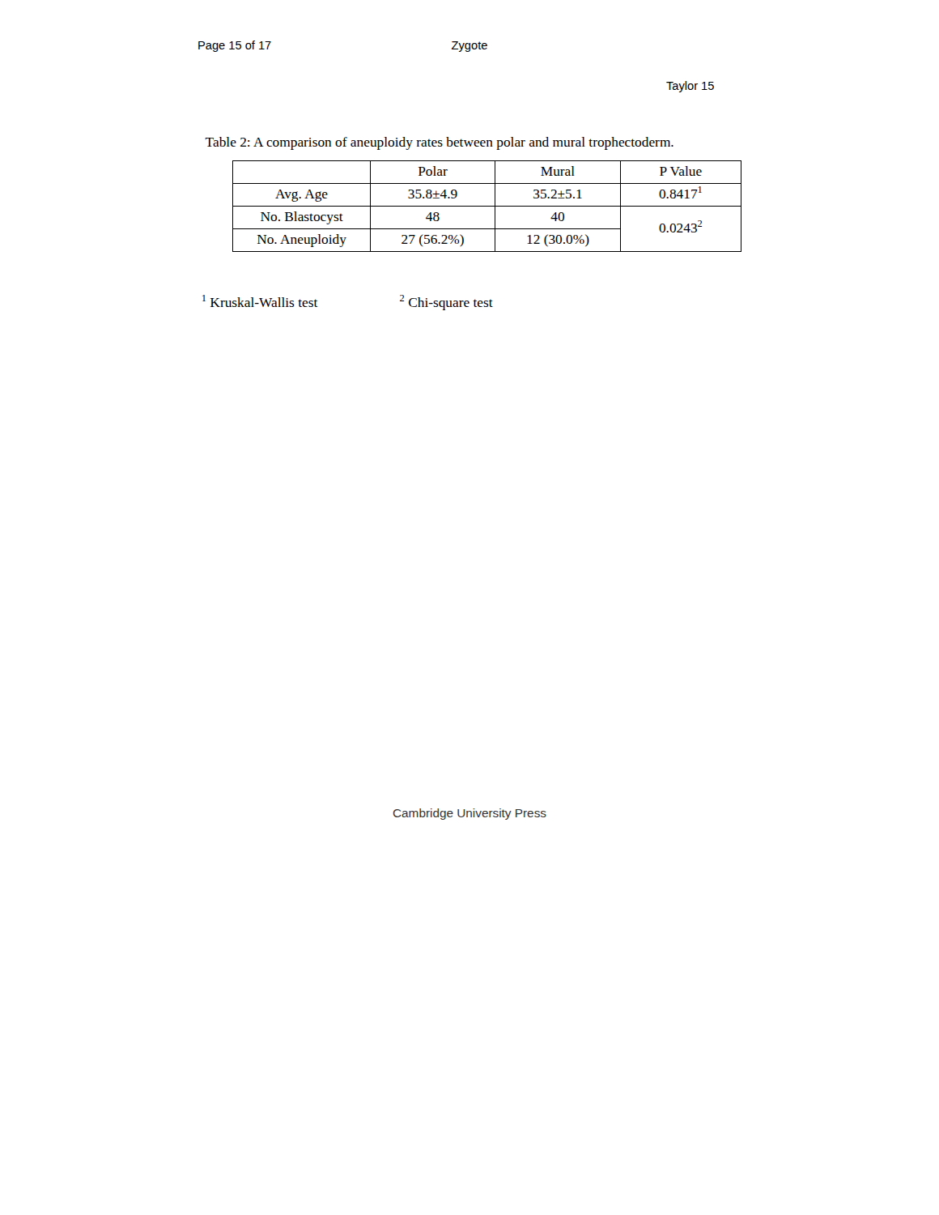Page 15 of 17
Zygote
Taylor 15
Table 2: A comparison of aneuploidy rates between polar and mural trophectoderm.
| | Polar | Mural | P Value |
| Avg. Age | 35.8±4.9 | 35.2±5.1 | 0.8417 1 |
| No. Blastocyst | 48 | 40 | 0.0243 2 |
| No. Aneuploidy | 27 (56.2%) | 12 (30.0%) |
1 Kruskal-Wallis test 2 Chi-square test
Cambridge University Press